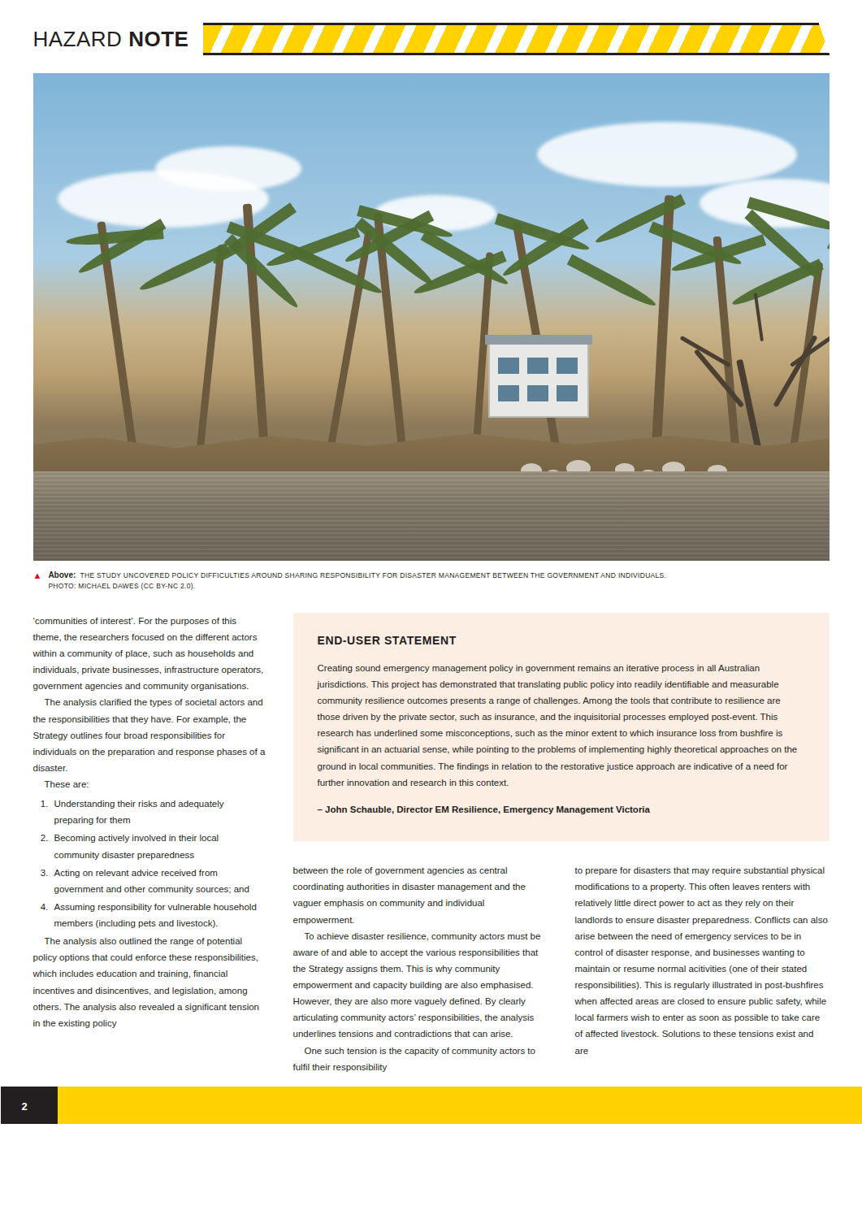HAZARD NOTE
▲
Above: THE STUDY UNCOVERED POLICY DIFFICULTIES AROUND SHARING RESPONSIBILITY FOR DISASTER MANAGEMENT BETWEEN THE GOVERNMENT AND INDIVIDUALS.
PHOTO: MICHAEL DAWES (CC BY-NC 2.0).
‘communities of interest’. For the purposes of this theme, the researchers focused on the different actors within a community of place, such as households and individuals, private businesses, infrastructure operators, government agencies and community organisations.
The analysis clarified the types of societal actors and the responsibilities that they have. For example, the Strategy outlines four broad responsibilities for individuals on the preparation and response phases of a disaster.
These are:
Understanding their risks and adequately preparing for them
Becoming actively involved in their local community disaster preparedness
Acting on relevant advice received from government and other community sources; and
Assuming responsibility for vulnerable household members (including pets and livestock).
The analysis also outlined the range of potential policy options that could enforce these responsibilities, which includes education and training, financial incentives and disincentives, and legislation, among others. The analysis also revealed a significant tension in the existing policy
END-USER STATEMENT
Creating sound emergency management policy in government remains an iterative process in all Australian jurisdictions. This project has demonstrated that translating public policy into readily identifiable and measurable community resilience outcomes presents a range of challenges. Among the tools that contribute to resilience are those driven by the private sector, such as insurance, and the inquisitorial processes employed post-event. This research has underlined some misconceptions, such as the minor extent to which insurance loss from bushfire is significant in an actuarial sense, while pointing to the problems of implementing highly theoretical approaches on the ground in local communities. The findings in relation to the restorative justice approach are indicative of a need for further innovation and research in this context.
– John Schauble, Director EM Resilience, Emergency Management Victoria
between the role of government agencies as central coordinating authorities in disaster management and the vaguer emphasis on community and individual empowerment.
To achieve disaster resilience, community actors must be aware of and able to accept the various responsibilities that the Strategy assigns them. This is why community empowerment and capacity building are also emphasised. However, they are also more vaguely defined. By clearly articulating community actors’ responsibilities, the analysis underlines tensions and contradictions that can arise.
One such tension is the capacity of community actors to fulfil their responsibility
to prepare for disasters that may require substantial physical modifications to a property. This often leaves renters with relatively little direct power to act as they rely on their landlords to ensure disaster preparedness. Conflicts can also arise between the need of emergency services to be in control of disaster response, and businesses wanting to maintain or resume normal acitivities (one of their stated responsibilities). This is regularly illustrated in post-bushfires when affected areas are closed to ensure public safety, while local farmers wish to enter as soon as possible to take care of affected livestock. Solutions to these tensions exist and are
2